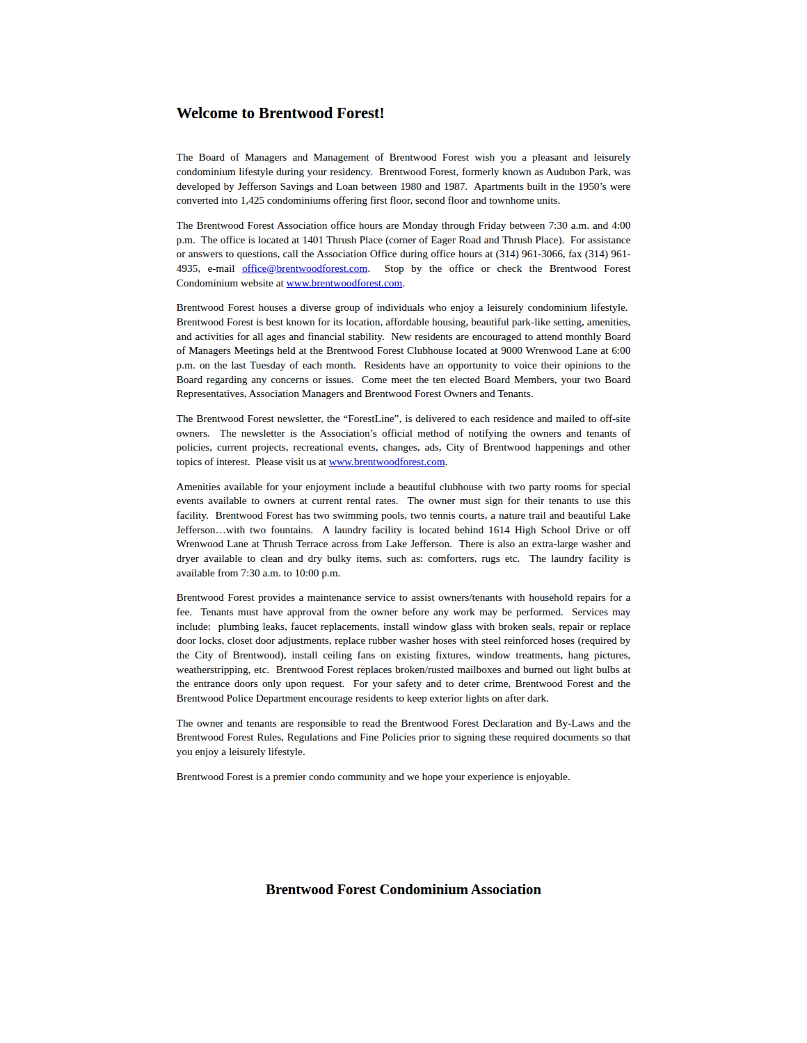Welcome to Brentwood Forest!
The Board of Managers and Management of Brentwood Forest wish you a pleasant and leisurely condominium lifestyle during your residency. Brentwood Forest, formerly known as Audubon Park, was developed by Jefferson Savings and Loan between 1980 and 1987. Apartments built in the 1950’s were converted into 1,425 condominiums offering first floor, second floor and townhome units.
The Brentwood Forest Association office hours are Monday through Friday between 7:30 a.m. and 4:00 p.m. The office is located at 1401 Thrush Place (corner of Eager Road and Thrush Place). For assistance or answers to questions, call the Association Office during office hours at (314) 961-3066, fax (314) 961-4935, e-mail office@brentwoodforest.com. Stop by the office or check the Brentwood Forest Condominium website at www.brentwoodforest.com.
Brentwood Forest houses a diverse group of individuals who enjoy a leisurely condominium lifestyle. Brentwood Forest is best known for its location, affordable housing, beautiful park-like setting, amenities, and activities for all ages and financial stability. New residents are encouraged to attend monthly Board of Managers Meetings held at the Brentwood Forest Clubhouse located at 9000 Wrenwood Lane at 6:00 p.m. on the last Tuesday of each month. Residents have an opportunity to voice their opinions to the Board regarding any concerns or issues. Come meet the ten elected Board Members, your two Board Representatives, Association Managers and Brentwood Forest Owners and Tenants.
The Brentwood Forest newsletter, the “ForestLine”, is delivered to each residence and mailed to off-site owners. The newsletter is the Association’s official method of notifying the owners and tenants of policies, current projects, recreational events, changes, ads, City of Brentwood happenings and other topics of interest. Please visit us at www.brentwoodforest.com.
Amenities available for your enjoyment include a beautiful clubhouse with two party rooms for special events available to owners at current rental rates. The owner must sign for their tenants to use this facility. Brentwood Forest has two swimming pools, two tennis courts, a nature trail and beautiful Lake Jefferson…with two fountains. A laundry facility is located behind 1614 High School Drive or off Wrenwood Lane at Thrush Terrace across from Lake Jefferson. There is also an extra-large washer and dryer available to clean and dry bulky items, such as: comforters, rugs etc. The laundry facility is available from 7:30 a.m. to 10:00 p.m.
Brentwood Forest provides a maintenance service to assist owners/tenants with household repairs for a fee. Tenants must have approval from the owner before any work may be performed. Services may include: plumbing leaks, faucet replacements, install window glass with broken seals, repair or replace door locks, closet door adjustments, replace rubber washer hoses with steel reinforced hoses (required by the City of Brentwood), install ceiling fans on existing fixtures, window treatments, hang pictures, weatherstripping, etc. Brentwood Forest replaces broken/rusted mailboxes and burned out light bulbs at the entrance doors only upon request. For your safety and to deter crime, Brentwood Forest and the Brentwood Police Department encourage residents to keep exterior lights on after dark.
The owner and tenants are responsible to read the Brentwood Forest Declaration and By-Laws and the Brentwood Forest Rules, Regulations and Fine Policies prior to signing these required documents so that you enjoy a leisurely lifestyle.
Brentwood Forest is a premier condo community and we hope your experience is enjoyable.
Brentwood Forest Condominium Association